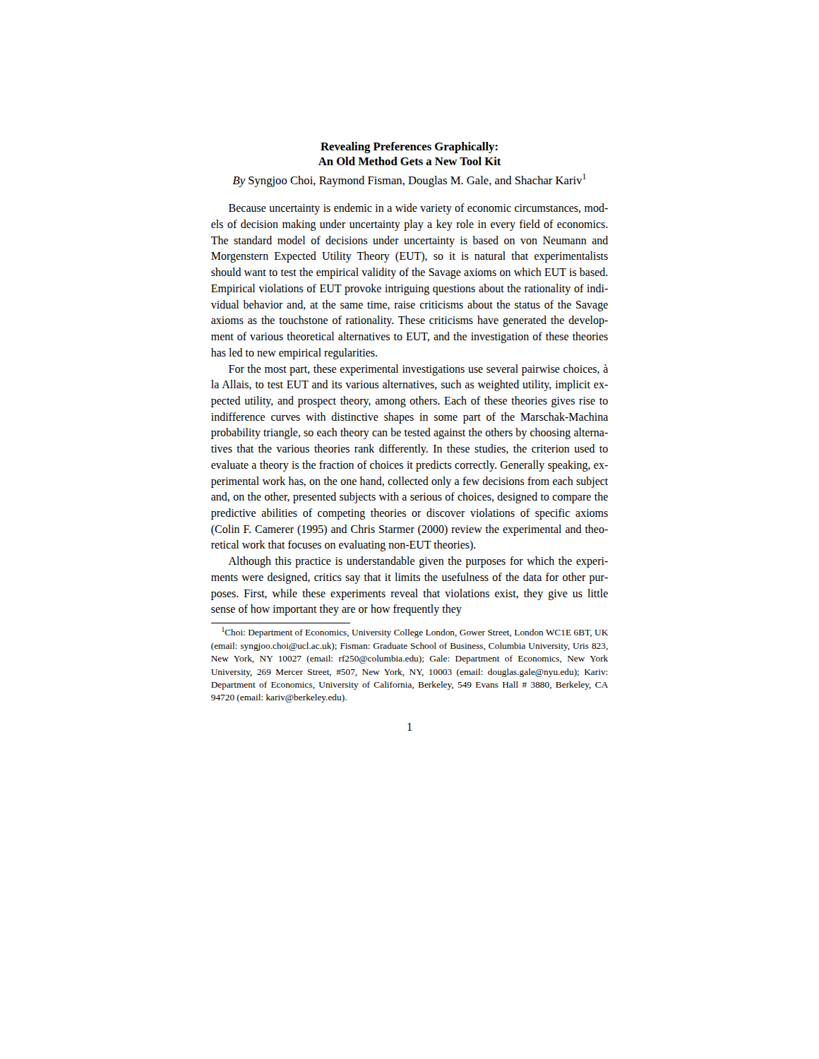Revealing Preferences Graphically:
An Old Method Gets a New Tool Kit
By Syngjoo Choi, Raymond Fisman, Douglas M. Gale, and Shachar Kariv1
Because uncertainty is endemic in a wide variety of economic circumstances, models of decision making under uncertainty play a key role in every field of economics. The standard model of decisions under uncertainty is based on von Neumann and Morgenstern Expected Utility Theory (EUT), so it is natural that experimentalists should want to test the empirical validity of the Savage axioms on which EUT is based. Empirical violations of EUT provoke intriguing questions about the rationality of individual behavior and, at the same time, raise criticisms about the status of the Savage axioms as the touchstone of rationality. These criticisms have generated the development of various theoretical alternatives to EUT, and the investigation of these theories has led to new empirical regularities.
For the most part, these experimental investigations use several pairwise choices, à la Allais, to test EUT and its various alternatives, such as weighted utility, implicit expected utility, and prospect theory, among others. Each of these theories gives rise to indifference curves with distinctive shapes in some part of the Marschak-Machina probability triangle, so each theory can be tested against the others by choosing alternatives that the various theories rank differently. In these studies, the criterion used to evaluate a theory is the fraction of choices it predicts correctly. Generally speaking, experimental work has, on the one hand, collected only a few decisions from each subject and, on the other, presented subjects with a serious of choices, designed to compare the predictive abilities of competing theories or discover violations of specific axioms (Colin F. Camerer (1995) and Chris Starmer (2000) review the experimental and theoretical work that focuses on evaluating non-EUT theories).
Although this practice is understandable given the purposes for which the experiments were designed, critics say that it limits the usefulness of the data for other purposes. First, while these experiments reveal that violations exist, they give us little sense of how important they are or how frequently they
1Choi: Department of Economics, University College London, Gower Street, London WC1E 6BT, UK (email: syngjoo.choi@ucl.ac.uk); Fisman: Graduate School of Business, Columbia University, Uris 823, New York, NY 10027 (email: rf250@columbia.edu); Gale: Department of Economics, New York University, 269 Mercer Street, #507, New York, NY, 10003 (email: douglas.gale@nyu.edu); Kariv: Department of Economics, University of California, Berkeley, 549 Evans Hall # 3880, Berkeley, CA 94720 (email: kariv@berkeley.edu).
1